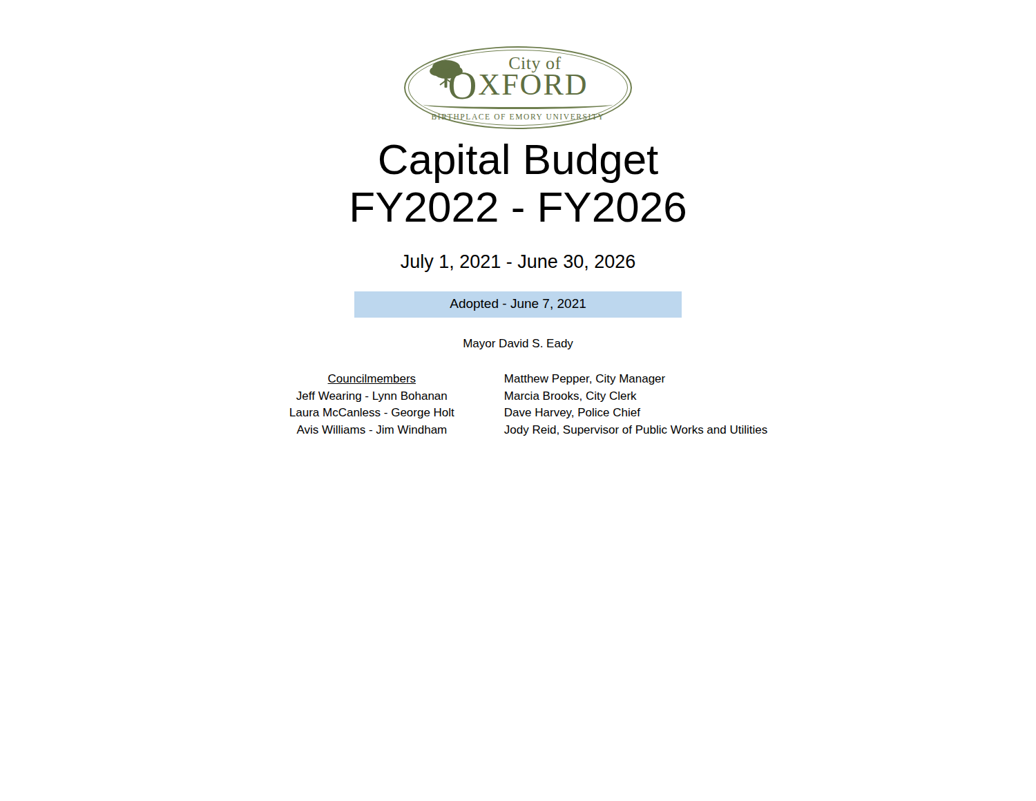City of
OXFORD
Birthplace of Emory University
Capital Budget FY2022 - FY2026
July 1, 2021 - June 30, 2026
Adopted - June 7, 2021
Mayor David S. Eady
| Councilmembers | Matthew Pepper, City Manager |
| Jeff Wearing - Lynn Bohanan | Marcia Brooks, City Clerk |
| Laura McCanless - George Holt | Dave Harvey, Police Chief |
| Avis Williams - Jim Windham | Jody Reid, Supervisor of Public Works and Utilities |